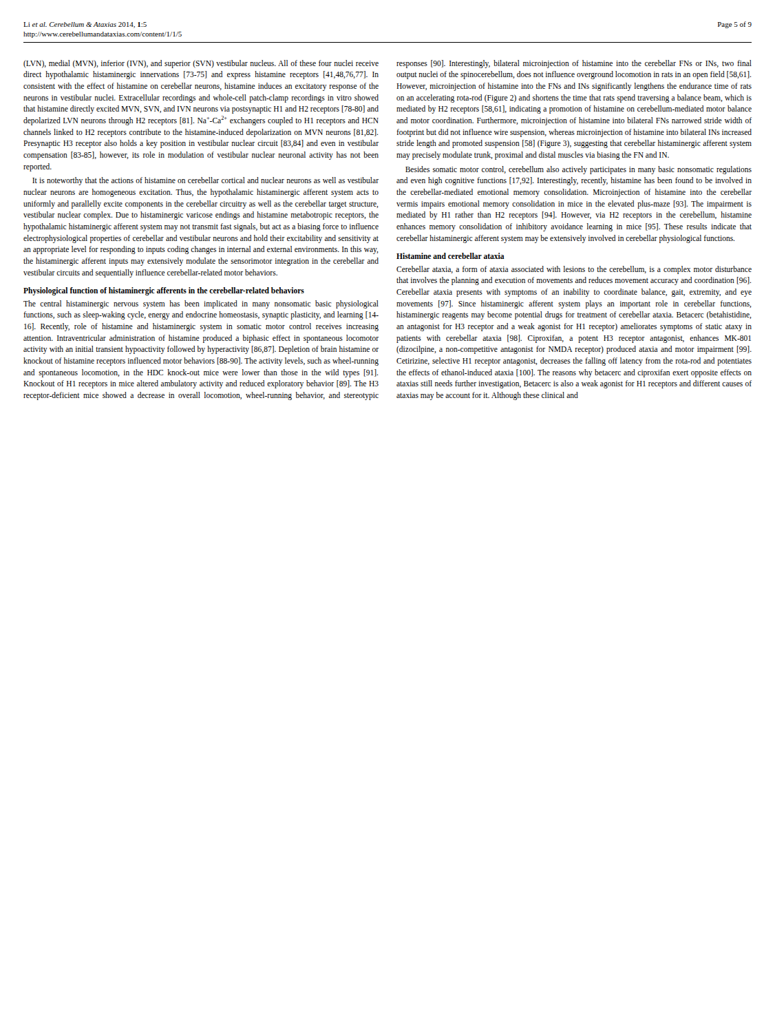Li et al. Cerebellum & Ataxias 2014, 1:5
http://www.cerebellumandataxias.com/content/1/1/5
Page 5 of 9
(LVN), medial (MVN), inferior (IVN), and superior (SVN) vestibular nucleus. All of these four nuclei receive direct hypothalamic histaminergic innervations [73-75] and express histamine receptors [41,48,76,77]. In consistent with the effect of histamine on cerebellar neurons, histamine induces an excitatory response of the neurons in vestibular nuclei. Extracellular recordings and whole-cell patch-clamp recordings in vitro showed that histamine directly excited MVN, SVN, and IVN neurons via postsynaptic H1 and H2 receptors [78-80] and depolarized LVN neurons through H2 receptors [81]. Na+-Ca2+ exchangers coupled to H1 receptors and HCN channels linked to H2 receptors contribute to the histamine-induced depolarization on MVN neurons [81,82]. Presynaptic H3 receptor also holds a key position in vestibular nuclear circuit [83,84] and even in vestibular compensation [83-85], however, its role in modulation of vestibular nuclear neuronal activity has not been reported.
It is noteworthy that the actions of histamine on cerebellar cortical and nuclear neurons as well as vestibular nuclear neurons are homogeneous excitation. Thus, the hypothalamic histaminergic afferent system acts to uniformly and parallelly excite components in the cerebellar circuitry as well as the cerebellar target structure, vestibular nuclear complex. Due to histaminergic varicose endings and histamine metabotropic receptors, the hypothalamic histaminergic afferent system may not transmit fast signals, but act as a biasing force to influence electrophysiological properties of cerebellar and vestibular neurons and hold their excitability and sensitivity at an appropriate level for responding to inputs coding changes in internal and external environments. In this way, the histaminergic afferent inputs may extensively modulate the sensorimotor integration in the cerebellar and vestibular circuits and sequentially influence cerebellar-related motor behaviors.
Physiological function of histaminergic afferents in the cerebellar-related behaviors
The central histaminergic nervous system has been implicated in many nonsomatic basic physiological functions, such as sleep-waking cycle, energy and endocrine homeostasis, synaptic plasticity, and learning [14-16]. Recently, role of histamine and histaminergic system in somatic motor control receives increasing attention. Intraventricular administration of histamine produced a biphasic effect in spontaneous locomotor activity with an initial transient hypoactivity followed by hyperactivity [86,87]. Depletion of brain histamine or knockout of histamine receptors influenced motor behaviors [88-90]. The activity levels, such as wheel-running and spontaneous locomotion, in the HDC knock-out mice were lower than those in the wild types [91]. Knockout of H1 receptors in mice altered ambulatory activity and reduced exploratory behavior [89]. The H3 receptor-deficient mice showed a decrease in overall locomotion, wheel-running behavior, and stereotypic responses [90]. Interestingly, bilateral microinjection of histamine into the cerebellar FNs or INs, two final output nuclei of the spinocerebellum, does not influence overground locomotion in rats in an open field [58,61]. However, microinjection of histamine into the FNs and INs significantly lengthens the endurance time of rats on an accelerating rota-rod (Figure 2) and shortens the time that rats spend traversing a balance beam, which is mediated by H2 receptors [58,61], indicating a promotion of histamine on cerebellum-mediated motor balance and motor coordination. Furthermore, microinjection of histamine into bilateral FNs narrowed stride width of footprint but did not influence wire suspension, whereas microinjection of histamine into bilateral INs increased stride length and promoted suspension [58] (Figure 3), suggesting that cerebellar histaminergic afferent system may precisely modulate trunk, proximal and distal muscles via biasing the FN and IN.
Besides somatic motor control, cerebellum also actively participates in many basic nonsomatic regulations and even high cognitive functions [17,92]. Interestingly, recently, histamine has been found to be involved in the cerebellar-mediated emotional memory consolidation. Microinjection of histamine into the cerebellar vermis impairs emotional memory consolidation in mice in the elevated plus-maze [93]. The impairment is mediated by H1 rather than H2 receptors [94]. However, via H2 receptors in the cerebellum, histamine enhances memory consolidation of inhibitory avoidance learning in mice [95]. These results indicate that cerebellar histaminergic afferent system may be extensively involved in cerebellar physiological functions.
Histamine and cerebellar ataxia
Cerebellar ataxia, a form of ataxia associated with lesions to the cerebellum, is a complex motor disturbance that involves the planning and execution of movements and reduces movement accuracy and coordination [96]. Cerebellar ataxia presents with symptoms of an inability to coordinate balance, gait, extremity, and eye movements [97]. Since histaminergic afferent system plays an important role in cerebellar functions, histaminergic reagents may become potential drugs for treatment of cerebellar ataxia. Betacerc (betahistidine, an antagonist for H3 receptor and a weak agonist for H1 receptor) ameliorates symptoms of static ataxy in patients with cerebellar ataxia [98]. Ciproxifan, a potent H3 receptor antagonist, enhances MK-801 (dizocilpine, a non-competitive antagonist for NMDA receptor) produced ataxia and motor impairment [99]. Cetirizine, selective H1 receptor antagonist, decreases the falling off latency from the rota-rod and potentiates the effects of ethanol-induced ataxia [100]. The reasons why betacerc and ciproxifan exert opposite effects on ataxias still needs further investigation, Betacerc is also a weak agonist for H1 receptors and different causes of ataxias may be account for it. Although these clinical and